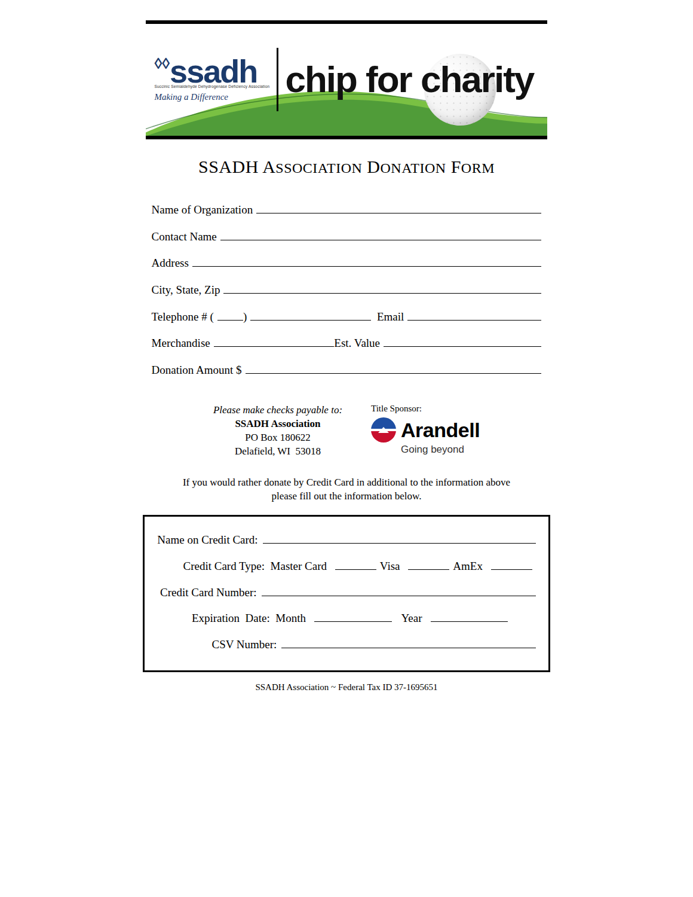◊◊ssadh
Succinic Semialdehyde Dehydrogenase Deficiency Association
Making a Difference
chip for charity
SSADH ASSOCIATION DONATION FORM
Name of Organization
Contact Name
Address
City, State, Zip
Telephone # ( ) Email
Merchandise Est. Value
Donation Amount $
Please make checks payable to:
SSADH Association
PO Box 180622
Delafield, WI 53018
Title Sponsor:
Arandell
Going beyond
If you would rather donate by Credit Card in additional to the information above
please fill out the information below.
Name on Credit Card:
Credit Card Type: Master Card Visa AmEx
Credit Card Number:
Expiration Date: Month Year
CSV Number:
SSADH Association ~ Federal Tax ID 37-1695651